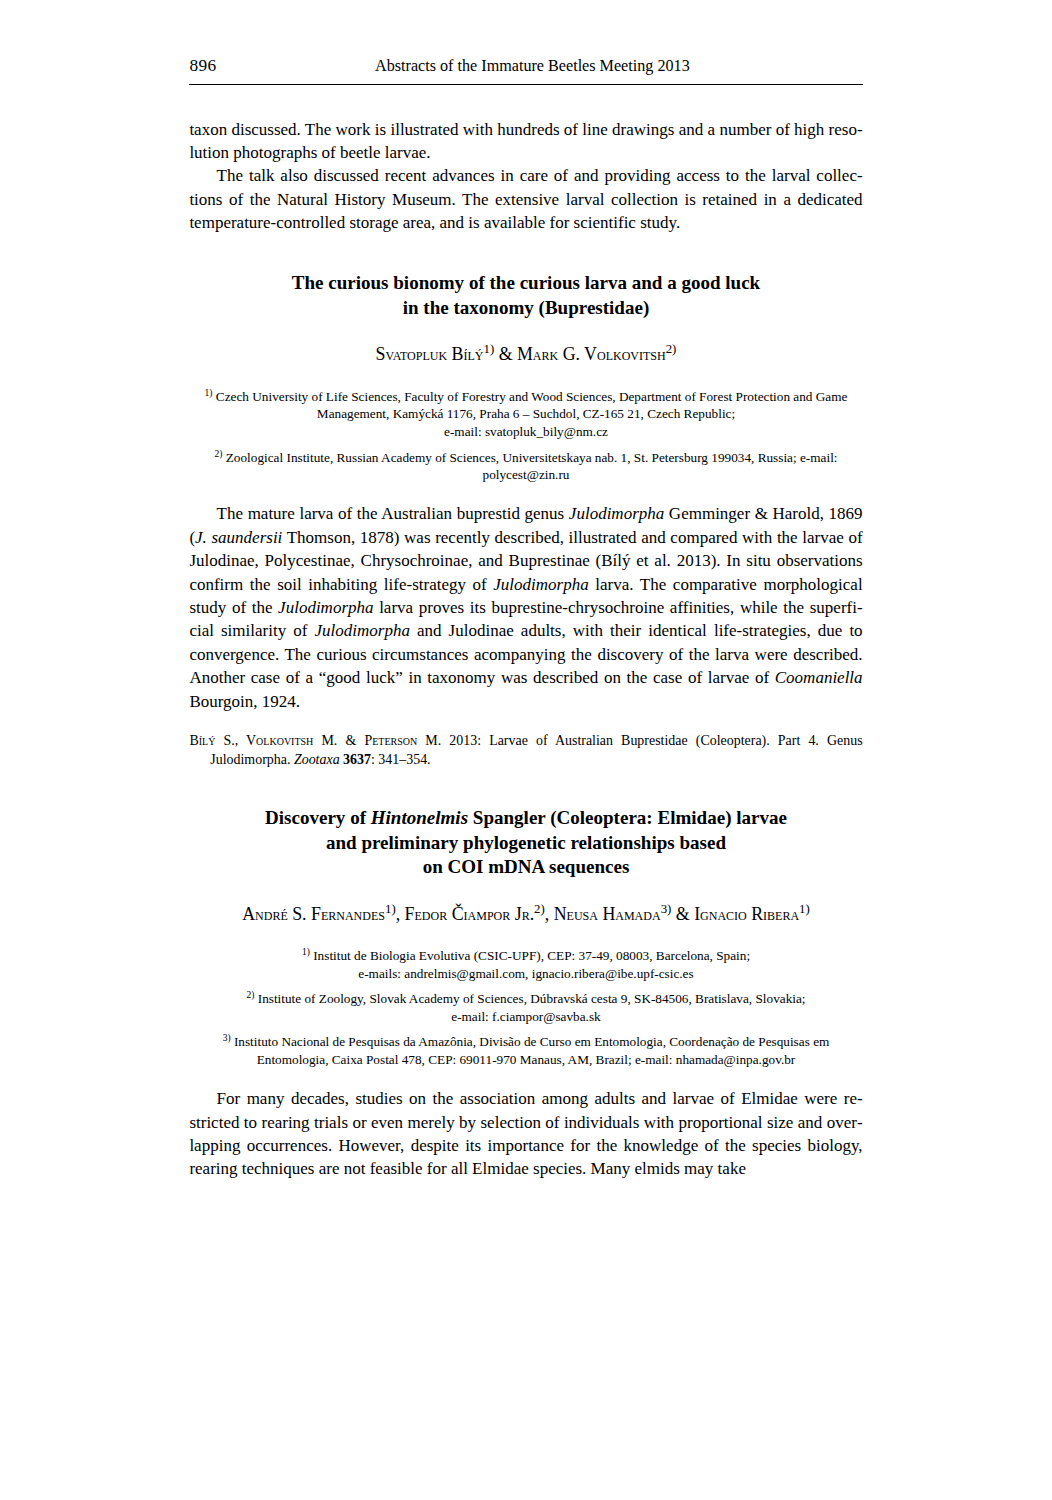896 Abstracts of the Immature Beetles Meeting 2013
taxon discussed. The work is illustrated with hundreds of line drawings and a number of high resolution photographs of beetle larvae.
The talk also discussed recent advances in care of and providing access to the larval collections of the Natural History Museum. The extensive larval collection is retained in a dedicated temperature-controlled storage area, and is available for scientific study.
The curious bionomy of the curious larva and a good luck
in the taxonomy (Buprestidae)
Svatopluk Bílý1) & Mark G. Volkovitsh2)
1) Czech University of Life Sciences, Faculty of Forestry and Wood Sciences, Department of Forest Protection and Game Management, Kamýcká 1176, Praha 6 – Suchdol, CZ-165 21, Czech Republic;
e-mail: svatopluk_bily@nm.cz
2) Zoological Institute, Russian Academy of Sciences, Universitetskaya nab. 1, St. Petersburg 199034, Russia; e-mail: polycest@zin.ru
The mature larva of the Australian buprestid genus Julodimorpha Gemminger & Harold, 1869 (J. saundersii Thomson, 1878) was recently described, illustrated and compared with the larvae of Julodinae, Polycestinae, Chrysochroinae, and Buprestinae (Bílý et al. 2013). In situ observations confirm the soil inhabiting life-strategy of Julodimorpha larva. The comparative morphological study of the Julodimorpha larva proves its buprestine-chrysochroine affinities, while the superficial similarity of Julodimorpha and Julodinae adults, with their identical life-strategies, due to convergence. The curious circumstances acompanying the discovery of the larva were described. Another case of a “good luck” in taxonomy was described on the case of larvae of Coomaniella Bourgoin, 1924.
Bílý S., Volkovitsh M. & Peterson M. 2013: Larvae of Australian Buprestidae (Coleoptera). Part 4. Genus Julodimorpha. Zootaxa 3637: 341–354.
Discovery of Hintonelmis Spangler (Coleoptera: Elmidae) larvae
and preliminary phylogenetic relationships based
on COI mDNA sequences
André S. Fernandes1), Fedor Čiampor Jr.2), Neusa Hamada3) & Ignacio Ribera1)
1) Institut de Biologia Evolutiva (CSIC-UPF), CEP: 37-49, 08003, Barcelona, Spain;
e-mails: andrelmis@gmail.com, ignacio.ribera@ibe.upf-csic.es
2) Institute of Zoology, Slovak Academy of Sciences, Dúbravská cesta 9, SK-84506, Bratislava, Slovakia;
e-mail: f.ciampor@savba.sk
3) Instituto Nacional de Pesquisas da Amazônia, Divisão de Curso em Entomologia, Coordenação de Pesquisas em Entomologia, Caixa Postal 478, CEP: 69011-970 Manaus, AM, Brazil; e-mail: nhamada@inpa.gov.br
For many decades, studies on the association among adults and larvae of Elmidae were restricted to rearing trials or even merely by selection of individuals with proportional size and overlapping occurrences. However, despite its importance for the knowledge of the species biology, rearing techniques are not feasible for all Elmidae species. Many elmids may take